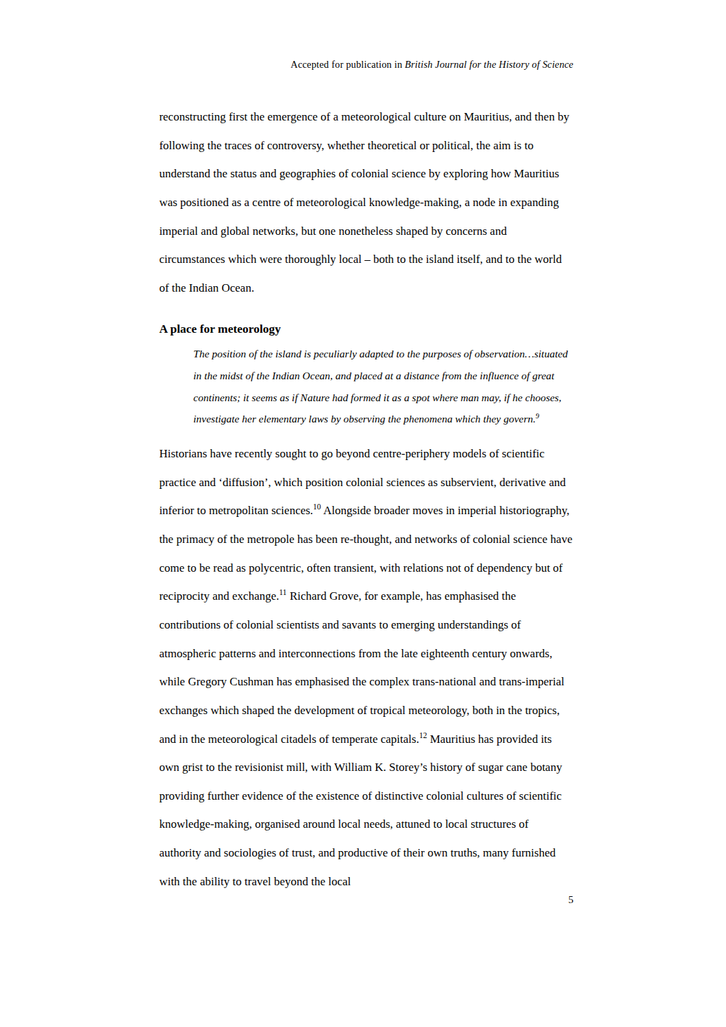Accepted for publication in British Journal for the History of Science
reconstructing first the emergence of a meteorological culture on Mauritius, and then by following the traces of controversy, whether theoretical or political, the aim is to understand the status and geographies of colonial science by exploring how Mauritius was positioned as a centre of meteorological knowledge-making, a node in expanding imperial and global networks, but one nonetheless shaped by concerns and circumstances which were thoroughly local – both to the island itself, and to the world of the Indian Ocean.
A place for meteorology
The position of the island is peculiarly adapted to the purposes of observation…situated in the midst of the Indian Ocean, and placed at a distance from the influence of great continents; it seems as if Nature had formed it as a spot where man may, if he chooses, investigate her elementary laws by observing the phenomena which they govern.9
Historians have recently sought to go beyond centre-periphery models of scientific practice and ‘diffusion’, which position colonial sciences as subservient, derivative and inferior to metropolitan sciences.10 Alongside broader moves in imperial historiography, the primacy of the metropole has been re-thought, and networks of colonial science have come to be read as polycentric, often transient, with relations not of dependency but of reciprocity and exchange.11 Richard Grove, for example, has emphasised the contributions of colonial scientists and savants to emerging understandings of atmospheric patterns and interconnections from the late eighteenth century onwards, while Gregory Cushman has emphasised the complex trans-national and trans-imperial exchanges which shaped the development of tropical meteorology, both in the tropics, and in the meteorological citadels of temperate capitals.12 Mauritius has provided its own grist to the revisionist mill, with William K. Storey’s history of sugar cane botany providing further evidence of the existence of distinctive colonial cultures of scientific knowledge-making, organised around local needs, attuned to local structures of authority and sociologies of trust, and productive of their own truths, many furnished with the ability to travel beyond the local
5